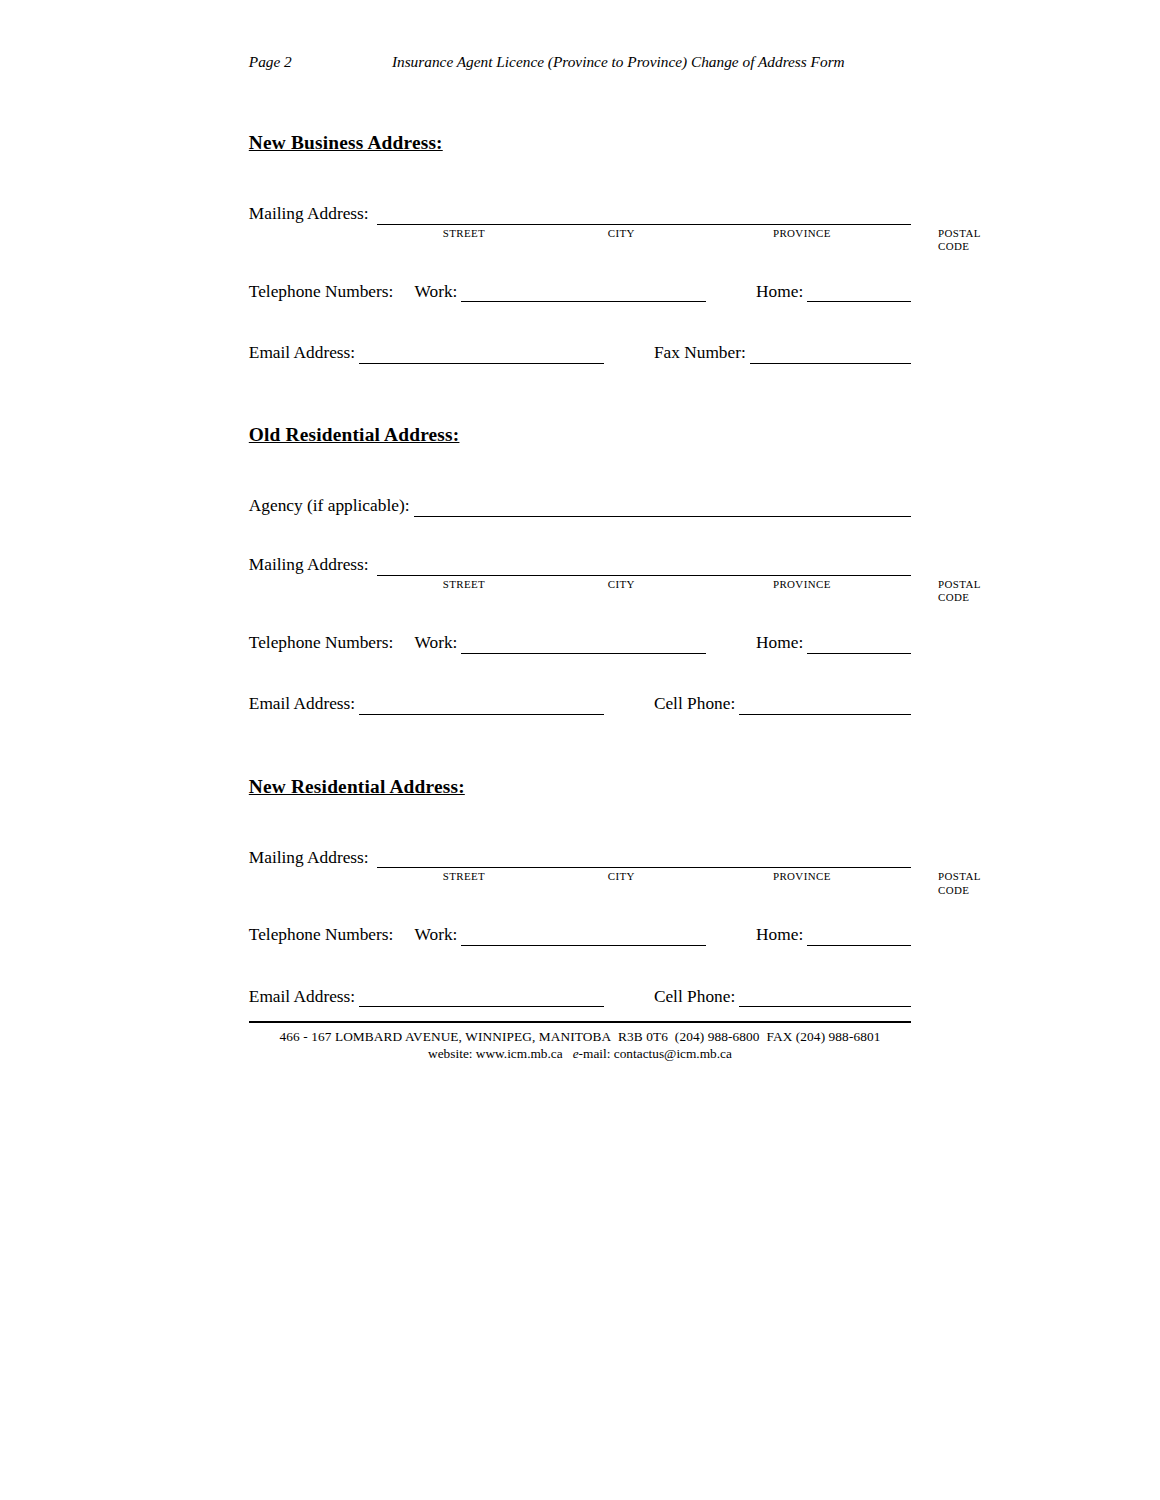Page 2
Insurance Agent Licence (Province to Province) Change of Address Form
New Business Address:
Mailing Address:
STREET CITY PROVINCE POSTAL CODE
Telephone Numbers: Work: Home:
Email Address: Fax Number:
Old Residential Address:
Agency (if applicable):
Mailing Address:
STREET CITY PROVINCE POSTAL CODE
Telephone Numbers: Work: Home:
Email Address: Cell Phone:
New Residential Address:
Mailing Address:
STREET CITY PROVINCE POSTAL CODE
Telephone Numbers: Work: Home:
Email Address: Cell Phone:
466 - 167 LOMBARD AVENUE, WINNIPEG, MANITOBA R3B 0T6 (204) 988-6800 FAX (204) 988-6801
website: www.icm.mb.ca e-mail: contactus@icm.mb.ca